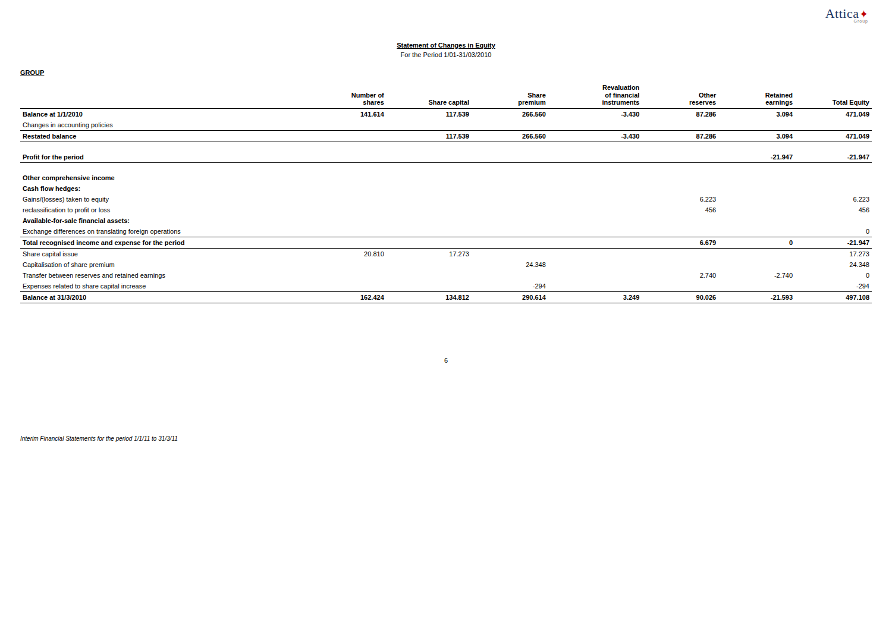Attica✦
Group
Statement of Changes in Equity
For the Period 1/01-31/03/2010
GROUP
| | Number of shares | Share capital | Share premium | Revaluation of financial instruments | Other reserves | Retained earnings | Total Equity |
| --- | --- | --- | --- | --- | --- | --- | --- |
| Balance at 1/1/2010 | 141.614 | 117.539 | 266.560 | -3.430 | 87.286 | 3.094 | 471.049 |
| Changes in accounting policies | | | | | | | |
| Restated balance | | 117.539 | 266.560 | -3.430 | 87.286 | 3.094 | 471.049 |
| Profit for the period | | | | | | -21.947 | -21.947 |
| Other comprehensive income | | | | | | | |
| Cash flow hedges: | | | | | | | |
| Gains/(losses) taken to equity | | | | | 6.223 | | 6.223 |
| reclassification to profit or loss | | | | | 456 | | 456 |
| Available-for-sale financial assets: | | | | | | | |
| Exchange differences on translating foreign operations | | | | | | | 0 |
| Total recognised income and expense for the period | | | | | 6.679 | 0 | -21.947 |
| Share capital issue | 20.810 | 17.273 | | | | | 17.273 |
| Capitalisation of share premium | | | 24.348 | | | | 24.348 |
| Transfer between reserves and retained earnings | | | | | 2.740 | -2.740 | 0 |
| Expenses related to share capital increase | | | -294 | | | | -294 |
| Balance at 31/3/2010 | 162.424 | 134.812 | 290.614 | 3.249 | 90.026 | -21.593 | 497.108 |
6
Interim Financial Statements for the period 1/1/11 to 31/3/11